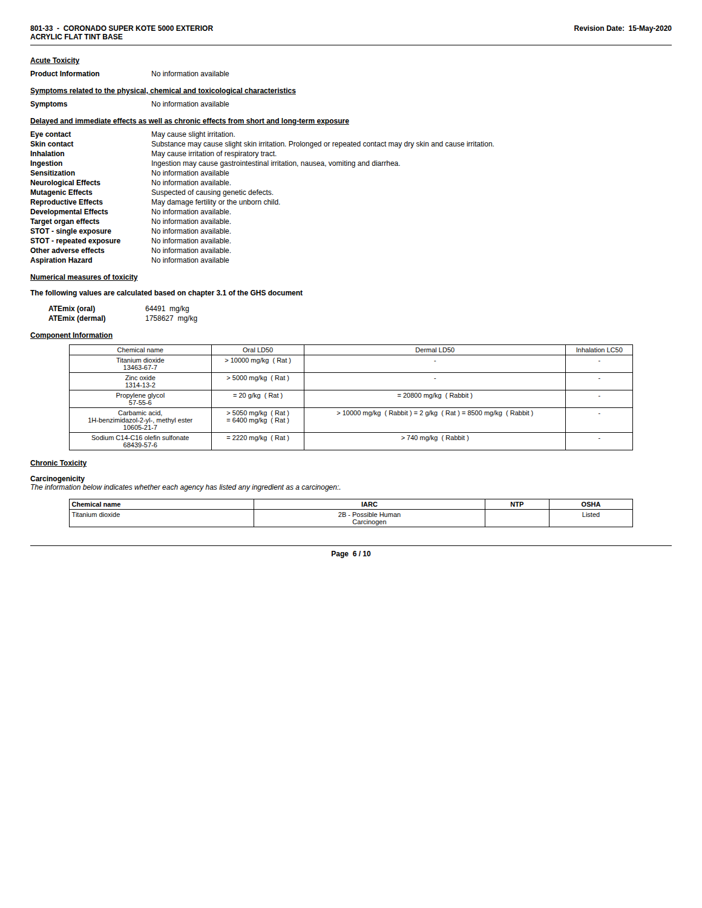801-33 - CORONADO SUPER KOTE 5000 EXTERIOR
ACRYLIC FLAT TINT BASE
Revision Date: 15-May-2020
Acute Toxicity
Product Information
No information available
Symptoms related to the physical, chemical and toxicological characteristics
Symptoms
No information available
Delayed and immediate effects as well as chronic effects from short and long-term exposure
Eye contact
May cause slight irritation.
Skin contact
Substance may cause slight skin irritation. Prolonged or repeated contact may dry skin and cause irritation.
Inhalation
May cause irritation of respiratory tract.
Ingestion
Ingestion may cause gastrointestinal irritation, nausea, vomiting and diarrhea.
Sensitization
No information available
Neurological Effects
No information available.
Mutagenic Effects
Suspected of causing genetic defects.
Reproductive Effects
May damage fertility or the unborn child.
Developmental Effects
No information available.
Target organ effects
No information available.
STOT - single exposure
No information available.
STOT - repeated exposure
No information available.
Other adverse effects
No information available.
Aspiration Hazard
No information available
Numerical measures of toxicity
The following values are calculated based on chapter 3.1 of the GHS document
ATEmix (oral)
64491 mg/kg
ATEmix (dermal)
1758627 mg/kg
Component Information
| Chemical name | Oral LD50 | Dermal LD50 | Inhalation LC50 |
| --- | --- | --- | --- |
| Titanium dioxide 13463-67-7 | > 10000 mg/kg ( Rat ) | - | - |
| Zinc oxide 1314-13-2 | > 5000 mg/kg ( Rat ) | - | - |
| Propylene glycol 57-55-6 | = 20 g/kg ( Rat ) | = 20800 mg/kg ( Rabbit ) | - |
| Carbamic acid, 1H-benzimidazol-2-yl-, methyl ester 10605-21-7 | > 5050 mg/kg ( Rat ) = 6400 mg/kg ( Rat ) | > 10000 mg/kg ( Rabbit ) = 2 g/kg ( Rat ) = 8500 mg/kg ( Rabbit ) | - |
| Sodium C14-C16 olefin sulfonate 68439-57-6 | = 2220 mg/kg ( Rat ) | > 740 mg/kg ( Rabbit ) | - |
Chronic Toxicity
Carcinogenicity
The information below indicates whether each agency has listed any ingredient as a carcinogen:.
| Chemical name | IARC | NTP | OSHA |
| --- | --- | --- | --- |
| Titanium dioxide | 2B - Possible Human Carcinogen | | Listed |
Page 6 / 10